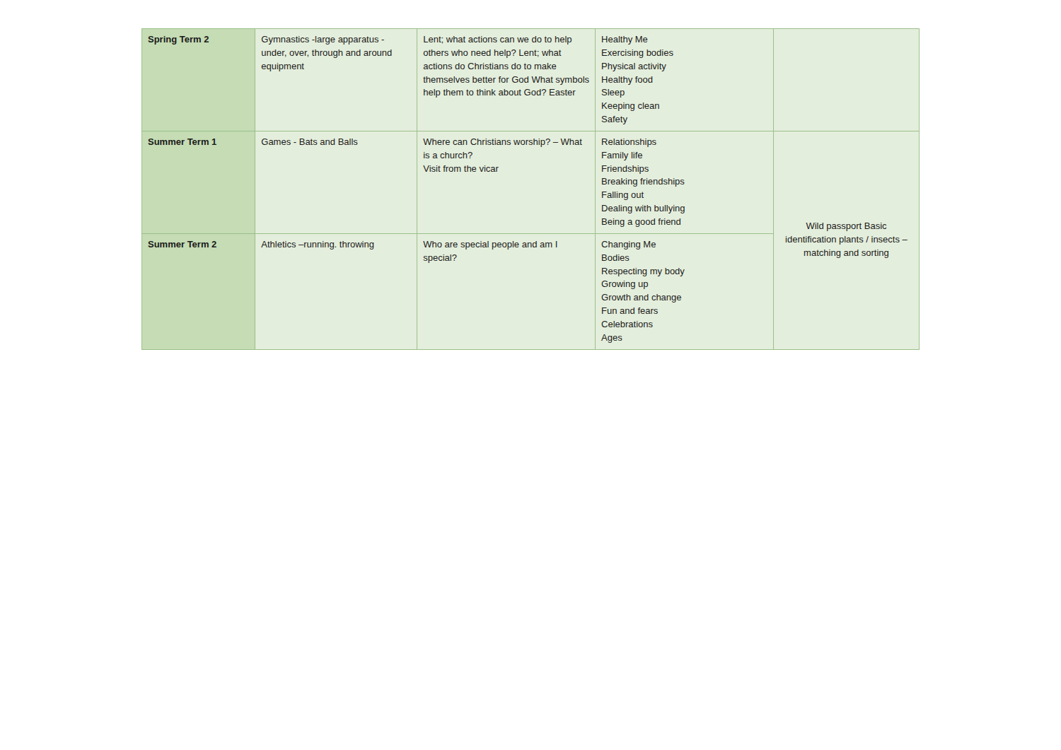| Spring Term 2 | Gymnastics -large apparatus - under, over, through and around equipment | Lent; what actions can we do to help others who need help? Lent; what actions do Christians do to make themselves better for God What symbols help them to think about God? Easter | Healthy Me Exercising bodies Physical activity Healthy food Sleep Keeping clean Safety | |
| Summer Term 1 | Games - Bats and Balls | Where can Christians worship? – What is a church? Visit from the vicar | Relationships Family life Friendships Breaking friendships Falling out Dealing with bullying Being a good friend | Wild passport Basic identification plants / insects – matching and sorting |
| Summer Term 2 | Athletics –running. throwing | Who are special people and am I special? | Changing Me Bodies Respecting my body Growing up Growth and change Fun and fears Celebrations Ages |